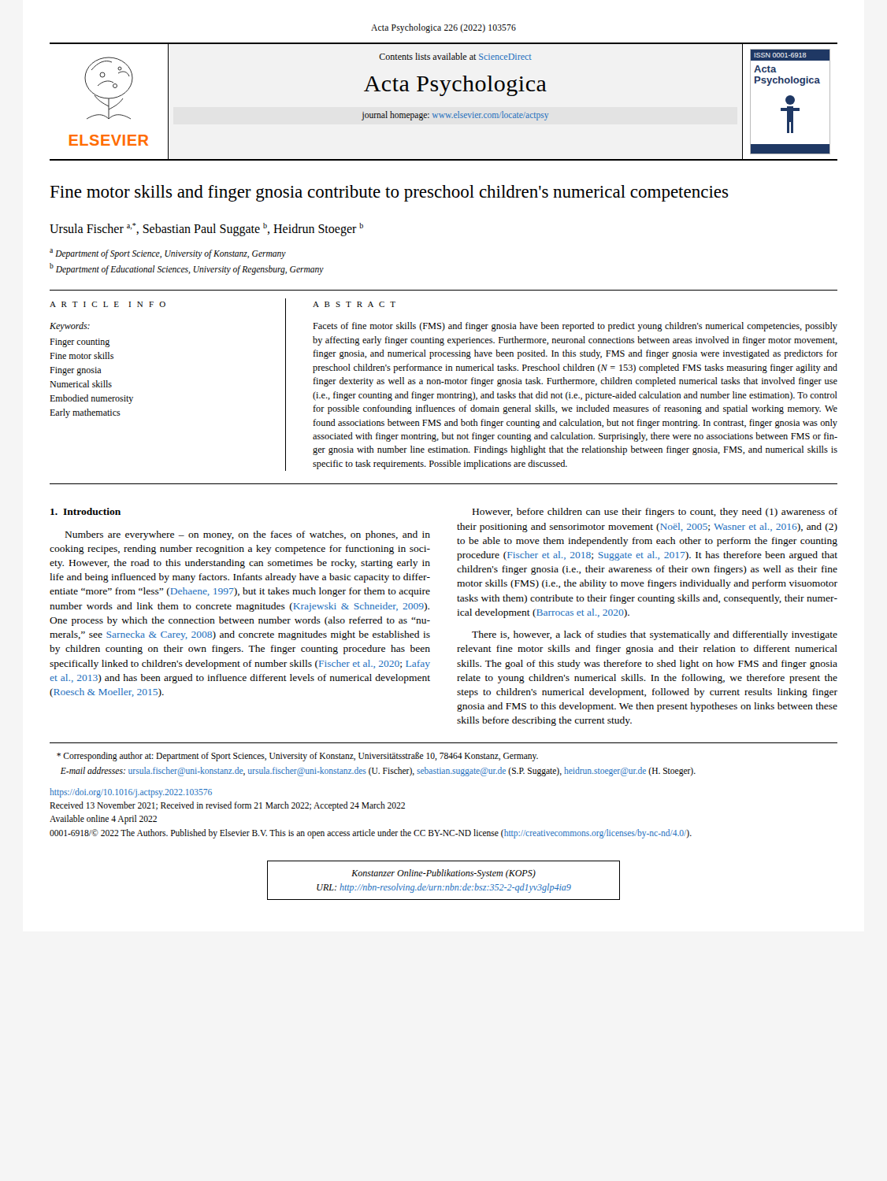Acta Psychologica 226 (2022) 103576
ELSEVIER
Contents lists available at ScienceDirect
Acta Psychologica
journal homepage: www.elsevier.com/locate/actpsy
ISSN 0001-6918
Acta
Psychologica
Fine motor skills and finger gnosia contribute to preschool children's numerical competencies
Ursula Fischer a,*, Sebastian Paul Suggate b, Heidrun Stoeger b
a Department of Sport Science, University of Konstanz, Germany
b Department of Educational Sciences, University of Regensburg, Germany
A R T I C L E I N F O
Keywords:
Finger counting
Fine motor skills
Finger gnosia
Numerical skills
Embodied numerosity
Early mathematics
A B S T R A C T
Facets of fine motor skills (FMS) and finger gnosia have been reported to predict young children's numerical competencies, possibly by affecting early finger counting experiences. Furthermore, neuronal connections between areas involved in finger motor movement, finger gnosia, and numerical processing have been posited. In this study, FMS and finger gnosia were investigated as predictors for preschool children's performance in numerical tasks. Preschool children (N = 153) completed FMS tasks measuring finger agility and finger dexterity as well as a non-motor finger gnosia task. Furthermore, children completed numerical tasks that involved finger use (i.e., finger counting and finger montring), and tasks that did not (i.e., picture-aided calculation and number line estimation). To control for possible confounding influences of domain general skills, we included measures of reasoning and spatial working memory. We found associations between FMS and both finger counting and calculation, but not finger montring. In contrast, finger gnosia was only associated with finger montring, but not finger counting and calculation. Surprisingly, there were no associations between FMS or finger gnosia with number line estimation. Findings highlight that the relationship between finger gnosia, FMS, and numerical skills is specific to task requirements. Possible implications are discussed.
1. Introduction
Numbers are everywhere – on money, on the faces of watches, on phones, and in cooking recipes, rending number recognition a key competence for functioning in society. However, the road to this understanding can sometimes be rocky, starting early in life and being influenced by many factors. Infants already have a basic capacity to differentiate “more” from “less” (Dehaene, 1997), but it takes much longer for them to acquire number words and link them to concrete magnitudes (Krajewski & Schneider, 2009). One process by which the connection between number words (also referred to as “numerals,” see Sarnecka & Carey, 2008) and concrete magnitudes might be established is by children counting on their own fingers. The finger counting procedure has been specifically linked to children's development of number skills (Fischer et al., 2020; Lafay et al., 2013) and has been argued to influence different levels of numerical development (Roesch & Moeller, 2015).
However, before children can use their fingers to count, they need (1) awareness of their positioning and sensorimotor movement (Noël, 2005; Wasner et al., 2016), and (2) to be able to move them independently from each other to perform the finger counting procedure (Fischer et al., 2018; Suggate et al., 2017). It has therefore been argued that children's finger gnosia (i.e., their awareness of their own fingers) as well as their fine motor skills (FMS) (i.e., the ability to move fingers individually and perform visuomotor tasks with them) contribute to their finger counting skills and, consequently, their numerical development (Barrocas et al., 2020).
There is, however, a lack of studies that systematically and differentially investigate relevant fine motor skills and finger gnosia and their relation to different numerical skills. The goal of this study was therefore to shed light on how FMS and finger gnosia relate to young children's numerical skills. In the following, we therefore present the steps to children's numerical development, followed by current results linking finger gnosia and FMS to this development. We then present hypotheses on links between these skills before describing the current study.
* Corresponding author at: Department of Sport Sciences, University of Konstanz, Universitätsstraße 10, 78464 Konstanz, Germany.
E-mail addresses: ursula.fischer@uni-konstanz.de, ursula.fischer@uni-konstanz.des (U. Fischer), sebastian.suggate@ur.de (S.P. Suggate), heidrun.stoeger@ur.de (H. Stoeger).
https://doi.org/10.1016/j.actpsy.2022.103576
Received 13 November 2021; Received in revised form 21 March 2022; Accepted 24 March 2022
Available online 4 April 2022
0001-6918/© 2022 The Authors. Published by Elsevier B.V. This is an open access article under the CC BY-NC-ND license (http://creativecommons.org/licenses/by-nc-nd/4.0/).
Konstanzer Online-Publikations-System (KOPS)
URL: http://nbn-resolving.de/urn:nbn:de:bsz:352-2-qd1yv3glp4ia9